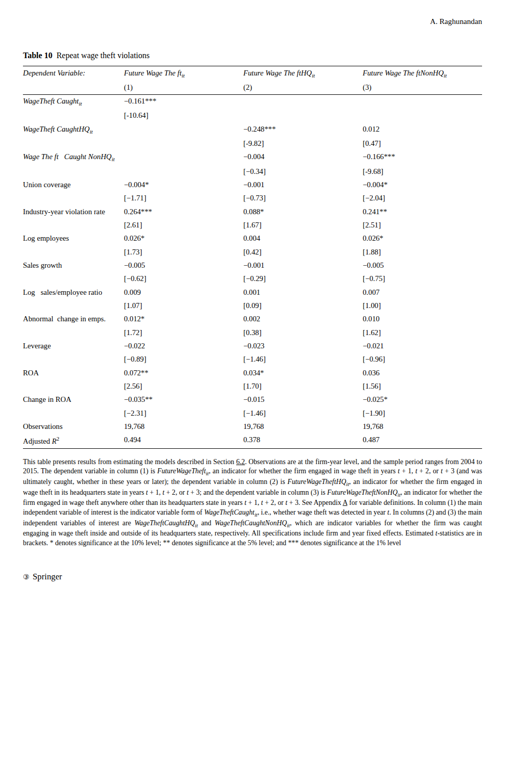A. Raghunandan
Table 10 Repeat wage theft violations
| Dependent Variable: | Future Wage The ft it | Future Wage The ftHQ it | Future Wage The ftNonHQ it |
| --- | --- | --- | --- |
| | (1) | (2) | (3) |
| WageTheft Caught it | −0.161*** | | |
| | [-10.64] | | |
| WageTheft CaughtHQ it | | −0.248*** | 0.012 |
| | | [-9.82] | [0.47] |
| Wage The ft Caught NonHQ it | | −0.004 | −0.166*** |
| | | [−0.34] | [-9.68] |
| Union coverage | −0.004* | −0.001 | −0.004* |
| | [−1.71] | [−0.73] | [−2.04] |
| Industry-year violation rate | 0.264*** | 0.088* | 0.241** |
| | [2.61] | [1.67] | [2.51] |
| Log employees | 0.026* | 0.004 | 0.026* |
| | [1.73] | [0.42] | [1.88] |
| Sales growth | −0.005 | −0.001 | −0.005 |
| | [−0.62] | [−0.29] | [−0.75] |
| Log sales/employee ratio | 0.009 | 0.001 | 0.007 |
| | [1.07] | [0.09] | [1.00] |
| Abnormal change in emps. | 0.012* | 0.002 | 0.010 |
| | [1.72] | [0.38] | [1.62] |
| Leverage | −0.022 | −0.023 | −0.021 |
| | [−0.89] | [−1.46] | [−0.96] |
| ROA | 0.072** | 0.034* | 0.036 |
| | [2.56] | [1.70] | [1.56] |
| Change in ROA | −0.035** | −0.015 | −0.025* |
| | [−2.31] | [−1.46] | [−1.90] |
| Observations | 19,768 | 19,768 | 19,768 |
| Adjusted R 2 | 0.494 | 0.378 | 0.487 |
This table presents results from estimating the models described in Section 6.2. Observations are at the firm-year level, and the sample period ranges from 2004 to 2015. The dependent variable in column (1) is FutureWageTheftit, an indicator for whether the firm engaged in wage theft in years t + 1, t + 2, or t + 3 (and was ultimately caught, whether in these years or later); the dependent variable in column (2) is FutureWageTheftHQit, an indicator for whether the firm engaged in wage theft in its headquarters state in years t + 1, t + 2, or t + 3; and the dependent variable in column (3) is FutureWageTheftNonHQit, an indicator for whether the firm engaged in wage theft anywhere other than its headquarters state in years t + 1, t + 2, or t + 3. See Appendix A for variable definitions. In column (1) the main independent variable of interest is the indicator variable form of WageTheftCaughtit, i.e., whether wage theft was detected in year t. In columns (2) and (3) the main independent variables of interest are WageTheftCaughtHQit and WageTheftCaughtNonHQit, which are indicator variables for whether the firm was caught engaging in wage theft inside and outside of its headquarters state, respectively. All specifications include firm and year fixed effects. Estimated t-statistics are in brackets. * denotes significance at the 10% level; ** denotes significance at the 5% level; and *** denotes significance at the 1% level
③ Springer